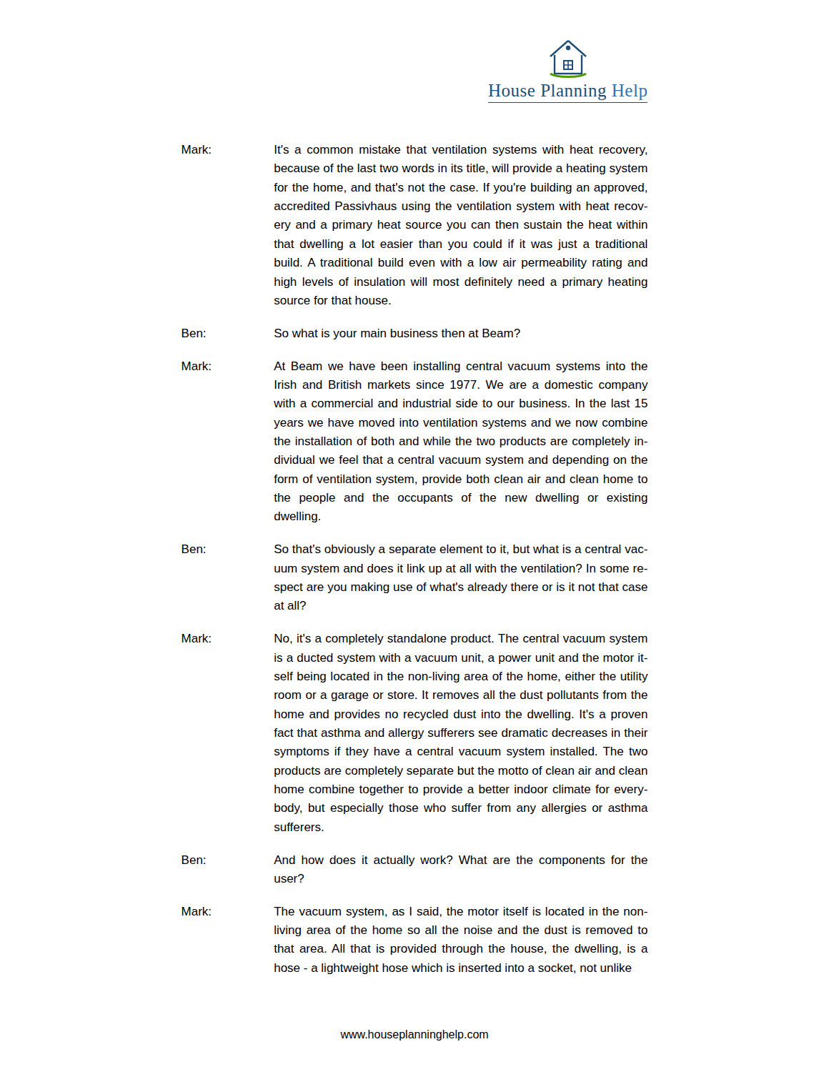House Planning Help
Mark:
It's a common mistake that ventilation systems with heat recovery, because of the last two words in its title, will provide a heating system for the home, and that's not the case. If you're building an approved, accredited Passivhaus using the ventilation system with heat recovery and a primary heat source you can then sustain the heat within that dwelling a lot easier than you could if it was just a traditional build. A traditional build even with a low air permeability rating and high levels of insulation will most definitely need a primary heating source for that house.
Ben:
So what is your main business then at Beam?
Mark:
At Beam we have been installing central vacuum systems into the Irish and British markets since 1977. We are a domestic company with a commercial and industrial side to our business. In the last 15 years we have moved into ventilation systems and we now combine the installation of both and while the two products are completely individual we feel that a central vacuum system and depending on the form of ventilation system, provide both clean air and clean home to the people and the occupants of the new dwelling or existing dwelling.
Ben:
So that's obviously a separate element to it, but what is a central vacuum system and does it link up at all with the ventilation? In some respect are you making use of what's already there or is it not that case at all?
Mark:
No, it's a completely standalone product. The central vacuum system is a ducted system with a vacuum unit, a power unit and the motor itself being located in the non-living area of the home, either the utility room or a garage or store. It removes all the dust pollutants from the home and provides no recycled dust into the dwelling. It's a proven fact that asthma and allergy sufferers see dramatic decreases in their symptoms if they have a central vacuum system installed. The two products are completely separate but the motto of clean air and clean home combine together to provide a better indoor climate for everybody, but especially those who suffer from any allergies or asthma sufferers.
Ben:
And how does it actually work? What are the components for the user?
Mark:
The vacuum system, as I said, the motor itself is located in the non-living area of the home so all the noise and the dust is removed to that area. All that is provided through the house, the dwelling, is a hose - a lightweight hose which is inserted into a socket, not unlike
www.houseplanninghelp.com